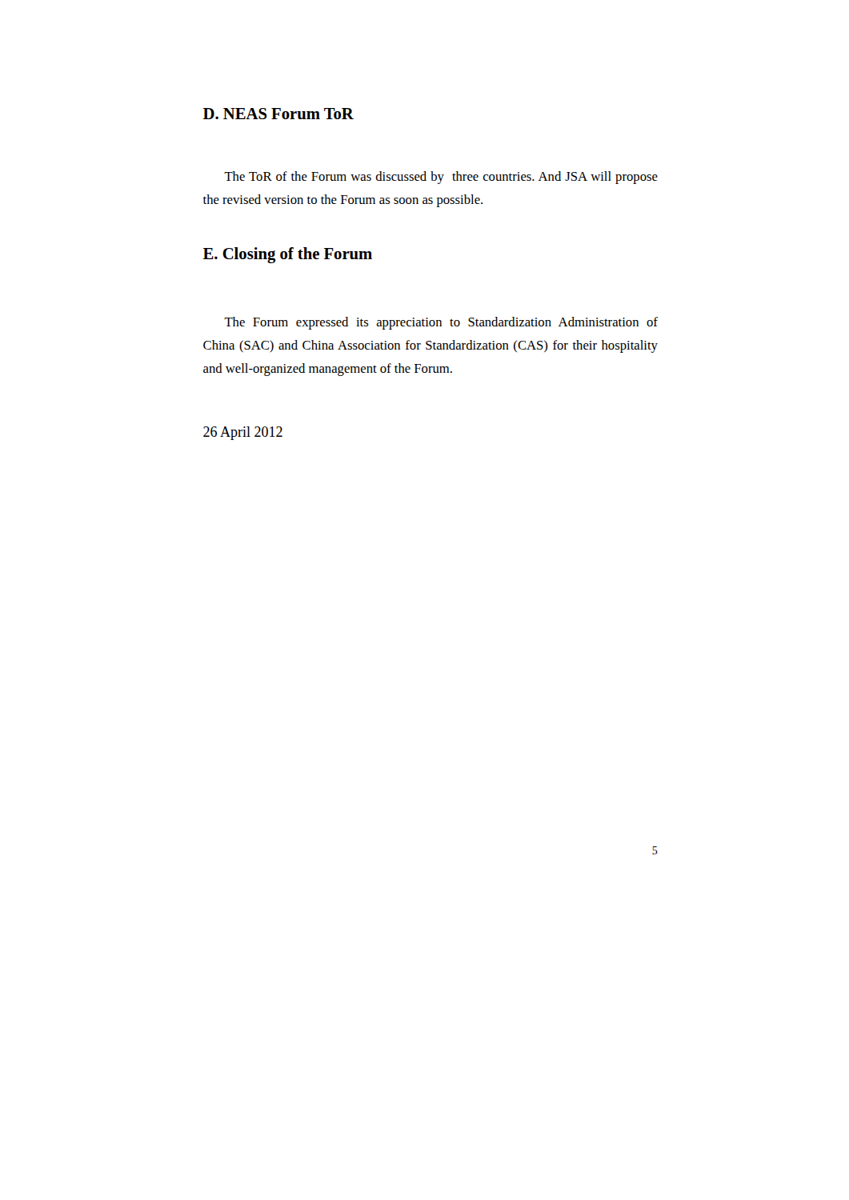D. NEAS Forum ToR
The ToR of the Forum was discussed by three countries. And JSA will propose the revised version to the Forum as soon as possible.
E. Closing of the Forum
The Forum expressed its appreciation to Standardization Administration of China (SAC) and China Association for Standardization (CAS) for their hospitality and well-organized management of the Forum.
26 April 2012
5